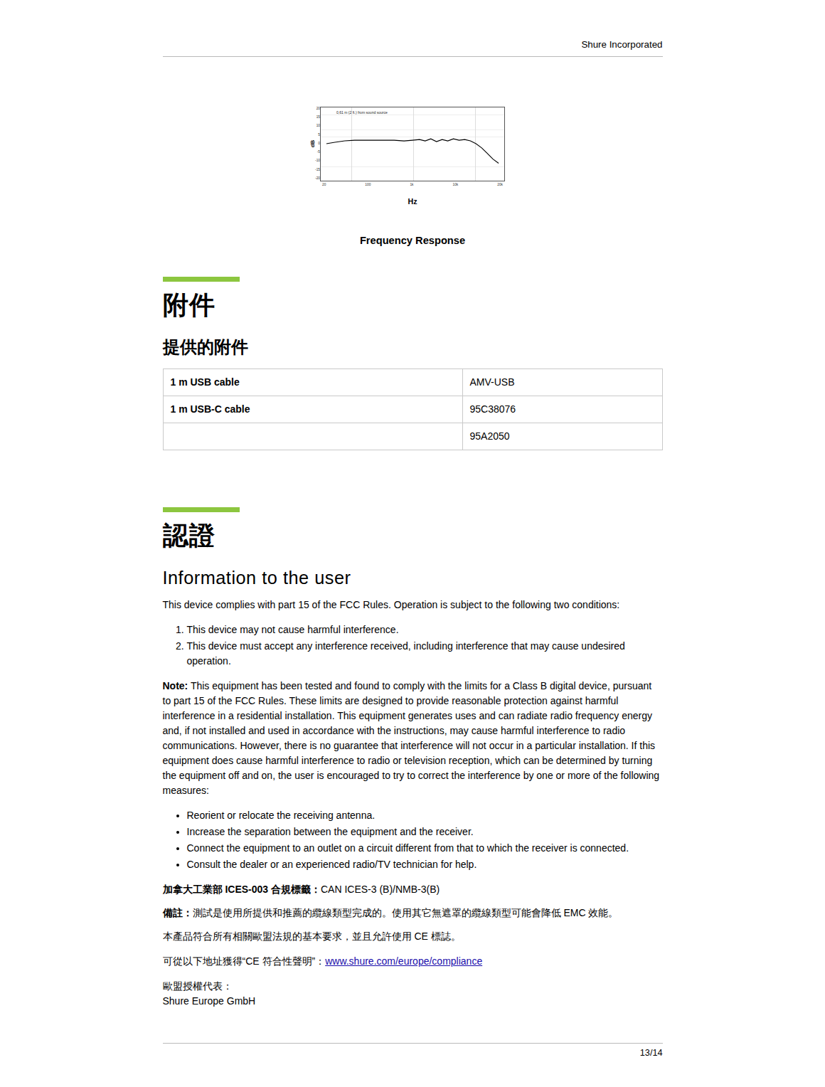Shure Incorporated
dB
20151050-5-10-15-20
0,61 m (2 ft.) from sound source
201001k 10k 20k
Hz
Frequency Response
附件
提供的附件
| 1 m USB cable | AMV-USB |
| 1 m USB-C cable | 95C38076 |
| | 95A2050 |
認證
Information to the user
This device complies with part 15 of the FCC Rules. Operation is subject to the following two conditions:
This device may not cause harmful interference.
This device must accept any interference received, including interference that may cause undesired operation.
Note: This equipment has been tested and found to comply with the limits for a Class B digital device, pursuant to part 15 of the FCC Rules. These limits are designed to provide reasonable protection against harmful interference in a residential installation. This equipment generates uses and can radiate radio frequency energy and, if not installed and used in accordance with the instructions, may cause harmful interference to radio communications. However, there is no guarantee that interference will not occur in a particular installation. If this equipment does cause harmful interference to radio or television reception, which can be determined by turning the equipment off and on, the user is encouraged to try to correct the interference by one or more of the following measures:
Reorient or relocate the receiving antenna.
Increase the separation between the equipment and the receiver.
Connect the equipment to an outlet on a circuit different from that to which the receiver is connected.
Consult the dealer or an experienced radio/TV technician for help.
加拿大工業部 ICES-003 合規標籤：CAN ICES-3 (B)/NMB-3(B)
備註：測試是使用所提供和推薦的纜線類型完成的。使用其它無遮罩的纜線類型可能會降低 EMC 效能。
本產品符合所有相關歐盟法規的基本要求，並且允許使用 CE 標誌。
可從以下地址獲得“CE 符合性聲明”：www.shure.com/europe/compliance
歐盟授權代表：
Shure Europe GmbH
13/14